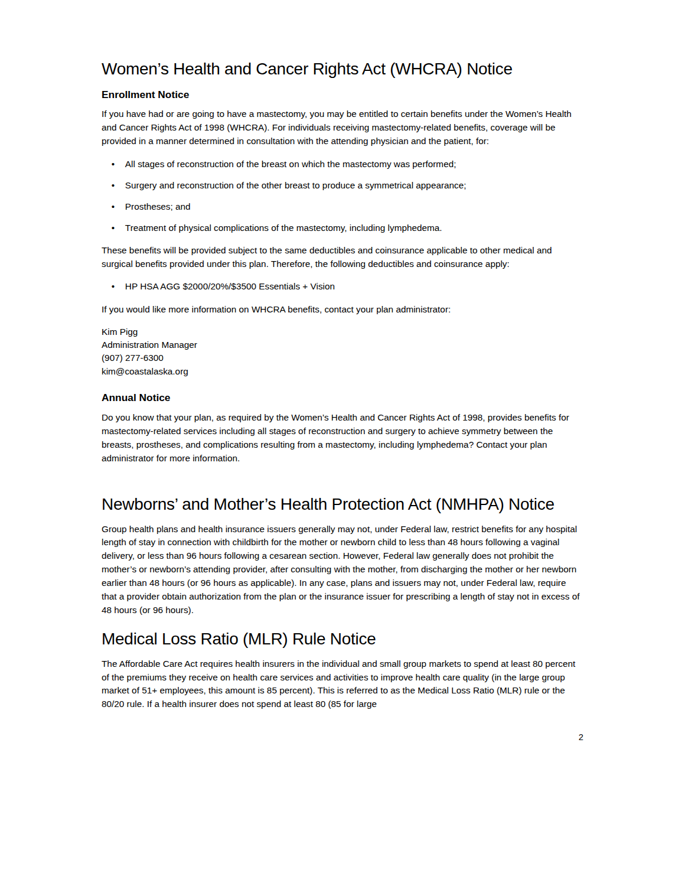Women’s Health and Cancer Rights Act (WHCRA) Notice
Enrollment Notice
If you have had or are going to have a mastectomy, you may be entitled to certain benefits under the Women’s Health and Cancer Rights Act of 1998 (WHCRA). For individuals receiving mastectomy-related benefits, coverage will be provided in a manner determined in consultation with the attending physician and the patient, for:
All stages of reconstruction of the breast on which the mastectomy was performed;
Surgery and reconstruction of the other breast to produce a symmetrical appearance;
Prostheses; and
Treatment of physical complications of the mastectomy, including lymphedema.
These benefits will be provided subject to the same deductibles and coinsurance applicable to other medical and surgical benefits provided under this plan. Therefore, the following deductibles and coinsurance apply:
HP HSA AGG $2000/20%/$3500 Essentials + Vision
If you would like more information on WHCRA benefits, contact your plan administrator:
Kim Pigg
Administration Manager
(907) 277-6300
kim@coastalaska.org
Annual Notice
Do you know that your plan, as required by the Women’s Health and Cancer Rights Act of 1998, provides benefits for mastectomy-related services including all stages of reconstruction and surgery to achieve symmetry between the breasts, prostheses, and complications resulting from a mastectomy, including lymphedema? Contact your plan administrator for more information.
Newborns’ and Mother’s Health Protection Act (NMHPA) Notice
Group health plans and health insurance issuers generally may not, under Federal law, restrict benefits for any hospital length of stay in connection with childbirth for the mother or newborn child to less than 48 hours following a vaginal delivery, or less than 96 hours following a cesarean section. However, Federal law generally does not prohibit the mother’s or newborn’s attending provider, after consulting with the mother, from discharging the mother or her newborn earlier than 48 hours (or 96 hours as applicable). In any case, plans and issuers may not, under Federal law, require that a provider obtain authorization from the plan or the insurance issuer for prescribing a length of stay not in excess of 48 hours (or 96 hours).
Medical Loss Ratio (MLR) Rule Notice
The Affordable Care Act requires health insurers in the individual and small group markets to spend at least 80 percent of the premiums they receive on health care services and activities to improve health care quality (in the large group market of 51+ employees, this amount is 85 percent). This is referred to as the Medical Loss Ratio (MLR) rule or the 80/20 rule. If a health insurer does not spend at least 80 (85 for large
2